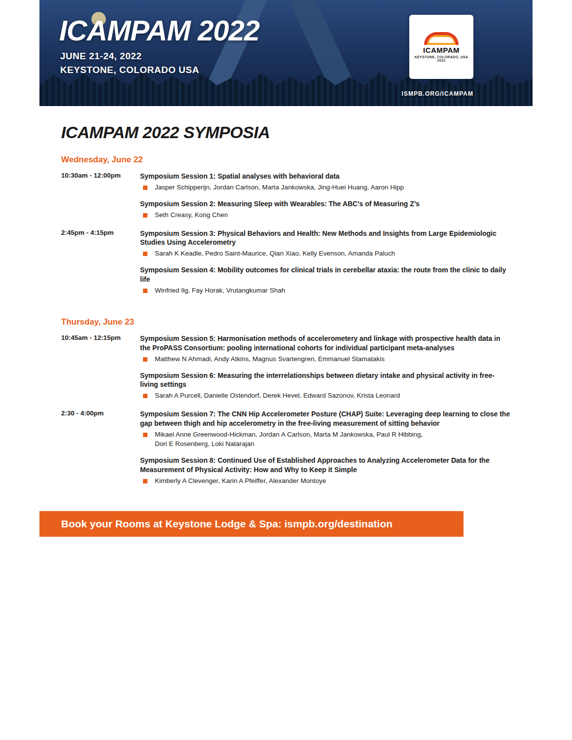ICAMPAM 2022
JUNE 21-24, 2022
KEYSTONE, COLORADO USA
ICAMPAM
KEYSTONE, COLORADO, USA 2022
ISMPB.ORG/ICAMPAM
ICAMPAM 2022 SYMPOSIA
Wednesday, June 22
| 10:30am - 12:00pm | Symposium Session 1: Spatial analyses with behavioral data Jasper Schipperijn, Jordan Carlson, Marta Jankowska, Jing-Huei Huang, Aaron Hipp Symposium Session 2: Measuring Sleep with Wearables: The ABC’s of Measuring Z’s Seth Creasy, Kong Chen |
| 2:45pm - 4:15pm | Symposium Session 3: Physical Behaviors and Health: New Methods and Insights from Large Epidemiologic Studies Using Accelerometry Sarah K Keadle, Pedro Saint-Maurice, Qian Xiao, Kelly Evenson, Amanda Paluch Symposium Session 4: Mobility outcomes for clinical trials in cerebellar ataxia: the route from the clinic to daily life Winfried Ilg, Fay Horak, Vrutangkumar Shah |
Thursday, June 23
| 10:45am - 12:15pm | Symposium Session 5: Harmonisation methods of accelerometery and linkage with prospective health data in the ProPASS Consortium: pooling international cohorts for individual participant meta-analyses Matthew N Ahmadi, Andy Atkins, Magnus Svartengren, Emmanuel Stamatakis Symposium Session 6: Measuring the interrelationships between dietary intake and physical activity in free-living settings Sarah A Purcell, Danielle Ostendorf, Derek Hevel, Edward Sazonov, Krista Leonard |
| 2:30 - 4:00pm | Symposium Session 7: The CNN Hip Accelerometer Posture (CHAP) Suite: Leveraging deep learning to close the gap between thigh and hip accelerometry in the free-living measurement of sitting behavior Mikael Anne Greenwood-Hickman, Jordan A Carlson, Marta M Jankowska, Paul R Hibbing, Dori E Rosenberg, Loki Natarajan Symposium Session 8: Continued Use of Established Approaches to Analyzing Accelerometer Data for the Measurement of Physical Activity: How and Why to Keep it Simple Kimberly A Clevenger, Karin A Pfeiffer, Alexander Montoye |
Book your Rooms at Keystone Lodge & Spa: ismpb.org/destination